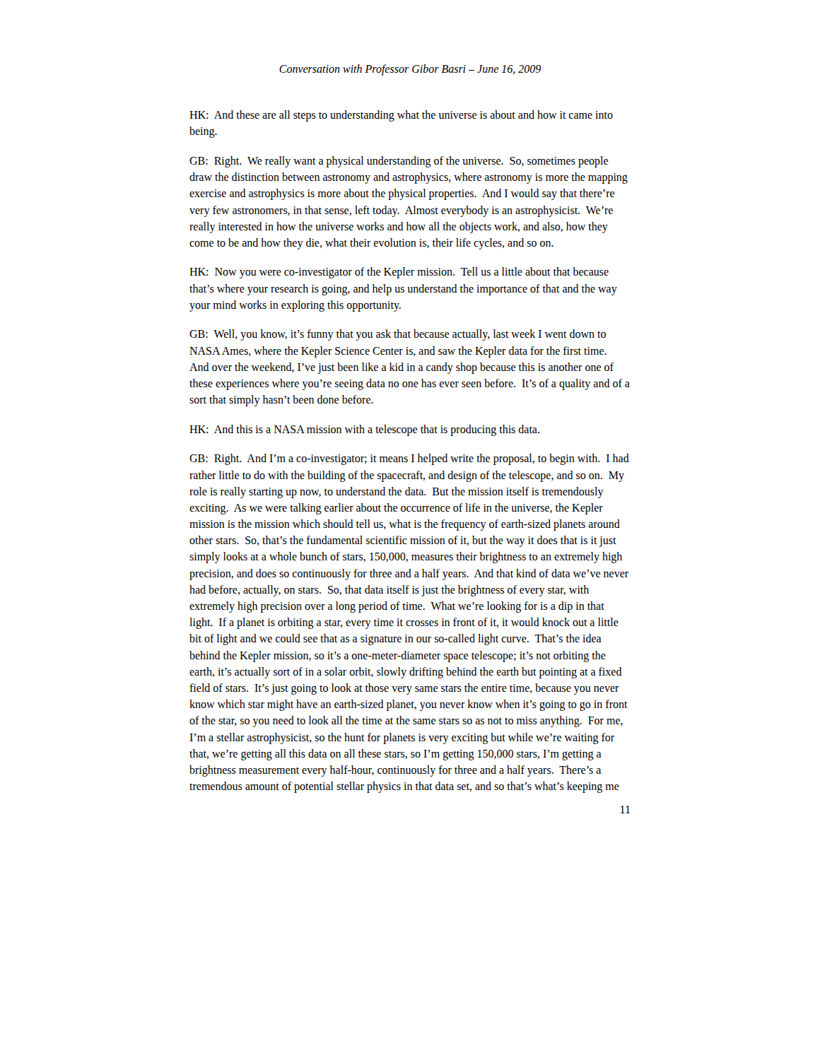Conversation with Professor Gibor Basri – June 16, 2009
HK: And these are all steps to understanding what the universe is about and how it came into being.
GB: Right. We really want a physical understanding of the universe. So, sometimes people draw the distinction between astronomy and astrophysics, where astronomy is more the mapping exercise and astrophysics is more about the physical properties. And I would say that there’re very few astronomers, in that sense, left today. Almost everybody is an astrophysicist. We’re really interested in how the universe works and how all the objects work, and also, how they come to be and how they die, what their evolution is, their life cycles, and so on.
HK: Now you were co-investigator of the Kepler mission. Tell us a little about that because that’s where your research is going, and help us understand the importance of that and the way your mind works in exploring this opportunity.
GB: Well, you know, it’s funny that you ask that because actually, last week I went down to NASA Ames, where the Kepler Science Center is, and saw the Kepler data for the first time. And over the weekend, I’ve just been like a kid in a candy shop because this is another one of these experiences where you’re seeing data no one has ever seen before. It’s of a quality and of a sort that simply hasn’t been done before.
HK: And this is a NASA mission with a telescope that is producing this data.
GB: Right. And I’m a co-investigator; it means I helped write the proposal, to begin with. I had rather little to do with the building of the spacecraft, and design of the telescope, and so on. My role is really starting up now, to understand the data. But the mission itself is tremendously exciting. As we were talking earlier about the occurrence of life in the universe, the Kepler mission is the mission which should tell us, what is the frequency of earth-sized planets around other stars. So, that’s the fundamental scientific mission of it, but the way it does that is it just simply looks at a whole bunch of stars, 150,000, measures their brightness to an extremely high precision, and does so continuously for three and a half years. And that kind of data we’ve never had before, actually, on stars. So, that data itself is just the brightness of every star, with extremely high precision over a long period of time. What we’re looking for is a dip in that light. If a planet is orbiting a star, every time it crosses in front of it, it would knock out a little bit of light and we could see that as a signature in our so-called light curve. That’s the idea behind the Kepler mission, so it’s a one-meter-diameter space telescope; it’s not orbiting the earth, it’s actually sort of in a solar orbit, slowly drifting behind the earth but pointing at a fixed field of stars. It’s just going to look at those very same stars the entire time, because you never know which star might have an earth-sized planet, you never know when it’s going to go in front of the star, so you need to look all the time at the same stars so as not to miss anything. For me, I’m a stellar astrophysicist, so the hunt for planets is very exciting but while we’re waiting for that, we’re getting all this data on all these stars, so I’m getting 150,000 stars, I’m getting a brightness measurement every half-hour, continuously for three and a half years. There’s a tremendous amount of potential stellar physics in that data set, and so that’s what’s keeping me
11